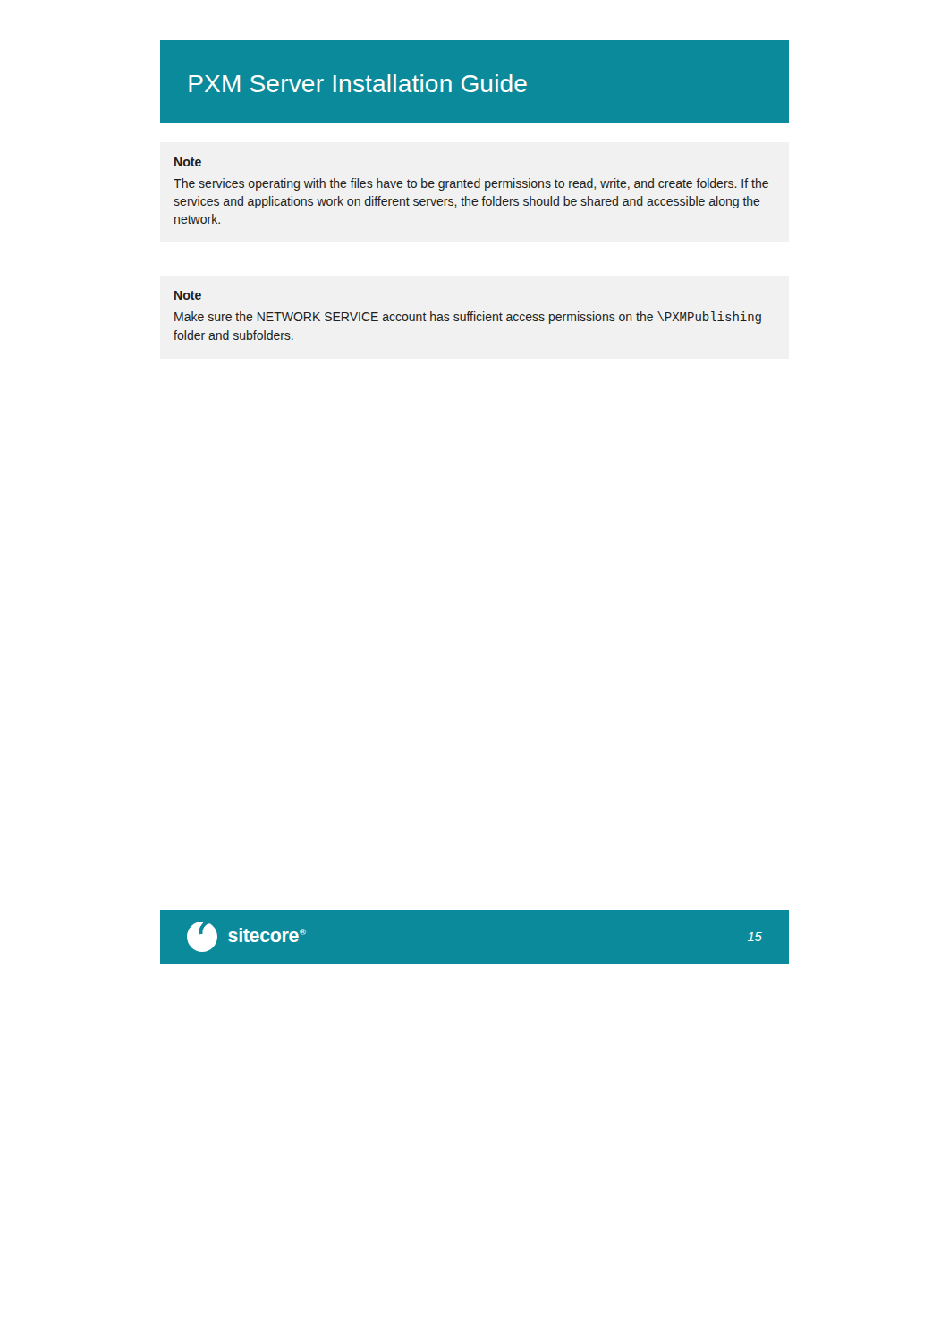PXM Server Installation Guide
Note
The services operating with the files have to be granted permissions to read, write, and create folders. If the services and applications work on different servers, the folders should be shared and accessible along the network.
Note
Make sure the NETWORK SERVICE account has sufficient access permissions on the \PXMPublishing folder and subfolders.
sitecore®
15